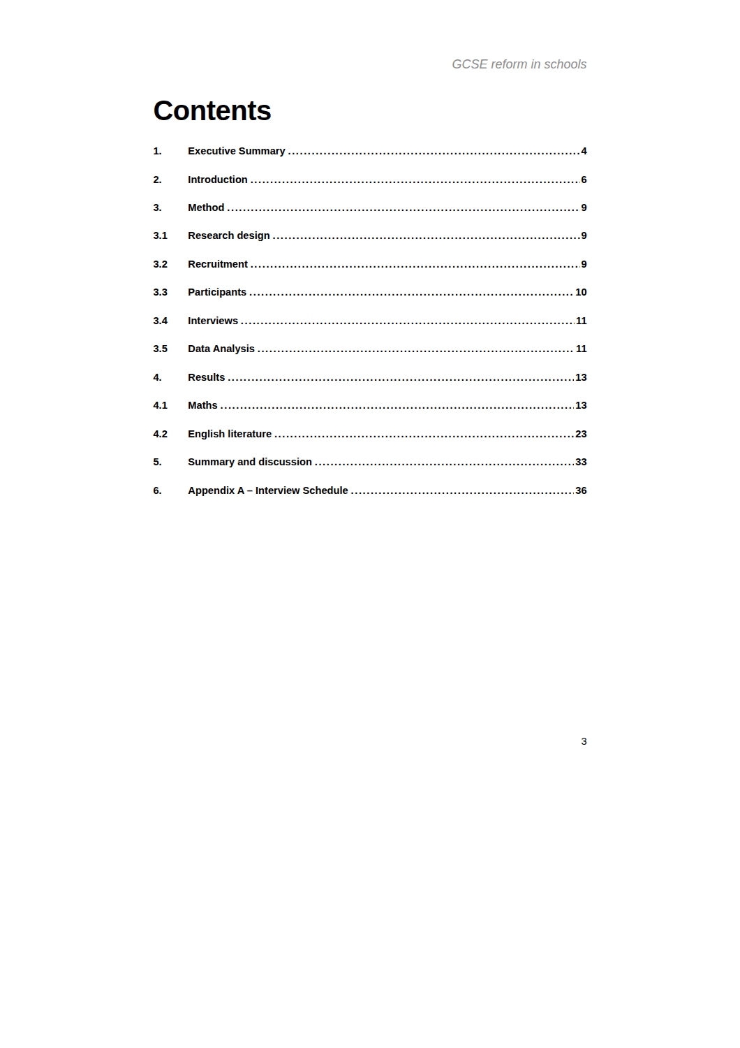GCSE reform in schools
Contents
1. Executive Summary ................................................................................................................. 4
2. Introduction ............................................................................................................................. 6
3. Method .................................................................................................................................... 9
3.1 Research design ..................................................................................................................... 9
3.2 Recruitment ............................................................................................................................. 9
3.3 Participants ........................................................................................................................... 10
3.4 Interviews .............................................................................................................................. 11
3.5 Data Analysis ....................................................................................................................... 11
4. Results ................................................................................................................................. 13
4.1 Maths ..................................................................................................................................... 13
4.2 English literature ................................................................................................................. 23
5. Summary and discussion ....................................................................................................... 33
6. Appendix A – Interview Schedule ......................................................................................... 36
3